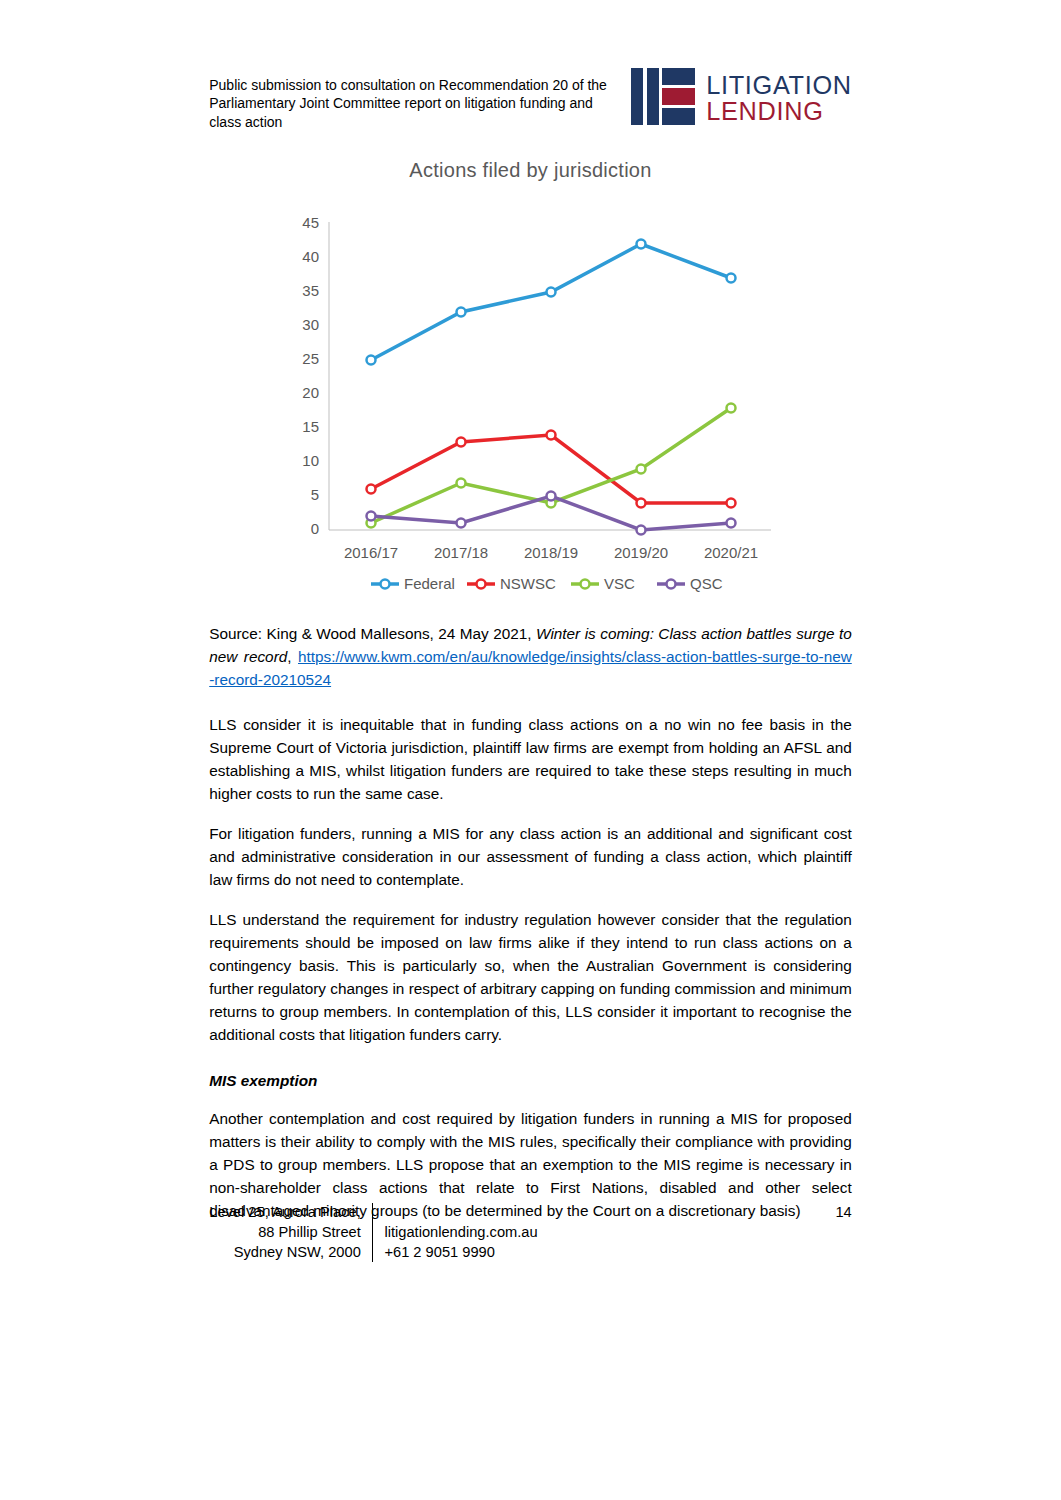Public submission to consultation on Recommendation 20 of the
Parliamentary Joint Committee report on litigation funding and class action
LITIGATION
LENDING
Actions filed by jurisdiction
45 40 35 30 25 20 15 10 5 0 2016/17 2017/18 2018/19 2019/20 2020/21 Federal NSWSC VSC QSC
Source: King & Wood Mallesons, 24 May 2021, Winter is coming: Class action battles surge to new record, https://www.kwm.com/en/au/knowledge/insights/class-action-battles-surge-to-new-record-20210524
LLS consider it is inequitable that in funding class actions on a no win no fee basis in the Supreme Court of Victoria jurisdiction, plaintiff law firms are exempt from holding an AFSL and establishing a MIS, whilst litigation funders are required to take these steps resulting in much higher costs to run the same case.
For litigation funders, running a MIS for any class action is an additional and significant cost and administrative consideration in our assessment of funding a class action, which plaintiff law firms do not need to contemplate.
LLS understand the requirement for industry regulation however consider that the regulation requirements should be imposed on law firms alike if they intend to run class actions on a contingency basis. This is particularly so, when the Australian Government is considering further regulatory changes in respect of arbitrary capping on funding commission and minimum returns to group members. In contemplation of this, LLS consider it important to recognise the additional costs that litigation funders carry.
MIS exemption
Another contemplation and cost required by litigation funders in running a MIS for proposed matters is their ability to comply with the MIS rules, specifically their compliance with providing a PDS to group members. LLS propose that an exemption to the MIS regime is necessary in non-shareholder class actions that relate to First Nations, disabled and other select disadvantaged minority groups (to be determined by the Court on a discretionary basis)
Level 25, Aurora Place,
88 Phillip Street
Sydney NSW, 2000
litigationlending.com.au
+61 2 9051 9990
14